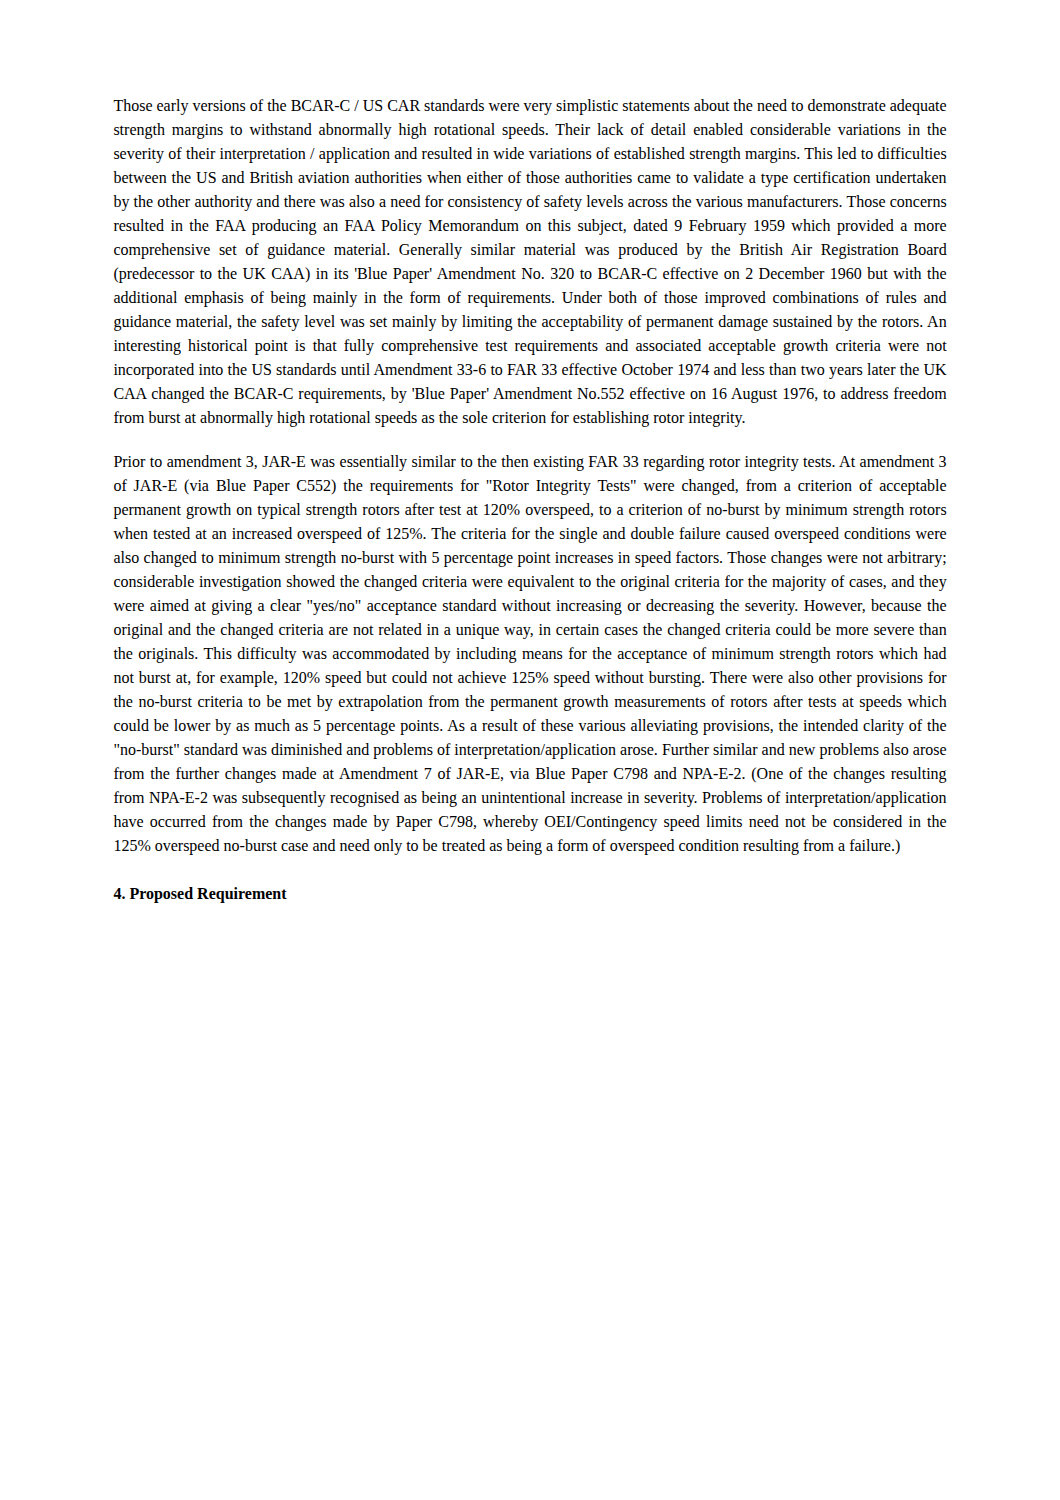Those early versions of the BCAR-C / US CAR standards were very simplistic statements about the need to demonstrate adequate strength margins to withstand abnormally high rotational speeds. Their lack of detail enabled considerable variations in the severity of their interpretation / application and resulted in wide variations of established strength margins. This led to difficulties between the US and British aviation authorities when either of those authorities came to validate a type certification undertaken by the other authority and there was also a need for consistency of safety levels across the various manufacturers. Those concerns resulted in the FAA producing an FAA Policy Memorandum on this subject, dated 9 February 1959 which provided a more comprehensive set of guidance material. Generally similar material was produced by the British Air Registration Board (predecessor to the UK CAA) in its 'Blue Paper' Amendment No. 320 to BCAR-C effective on 2 December 1960 but with the additional emphasis of being mainly in the form of requirements. Under both of those improved combinations of rules and guidance material, the safety level was set mainly by limiting the acceptability of permanent damage sustained by the rotors. An interesting historical point is that fully comprehensive test requirements and associated acceptable growth criteria were not incorporated into the US standards until Amendment 33-6 to FAR 33 effective October 1974 and less than two years later the UK CAA changed the BCAR-C requirements, by 'Blue Paper' Amendment No.552 effective on 16 August 1976, to address freedom from burst at abnormally high rotational speeds as the sole criterion for establishing rotor integrity.
Prior to amendment 3, JAR-E was essentially similar to the then existing FAR 33 regarding rotor integrity tests. At amendment 3 of JAR-E (via Blue Paper C552) the requirements for "Rotor Integrity Tests" were changed, from a criterion of acceptable permanent growth on typical strength rotors after test at 120% overspeed, to a criterion of no-burst by minimum strength rotors when tested at an increased overspeed of 125%. The criteria for the single and double failure caused overspeed conditions were also changed to minimum strength no-burst with 5 percentage point increases in speed factors. Those changes were not arbitrary; considerable investigation showed the changed criteria were equivalent to the original criteria for the majority of cases, and they were aimed at giving a clear "yes/no" acceptance standard without increasing or decreasing the severity. However, because the original and the changed criteria are not related in a unique way, in certain cases the changed criteria could be more severe than the originals. This difficulty was accommodated by including means for the acceptance of minimum strength rotors which had not burst at, for example, 120% speed but could not achieve 125% speed without bursting. There were also other provisions for the no-burst criteria to be met by extrapolation from the permanent growth measurements of rotors after tests at speeds which could be lower by as much as 5 percentage points. As a result of these various alleviating provisions, the intended clarity of the "no-burst" standard was diminished and problems of interpretation/application arose. Further similar and new problems also arose from the further changes made at Amendment 7 of JAR-E, via Blue Paper C798 and NPA-E-2. (One of the changes resulting from NPA-E-2 was subsequently recognised as being an unintentional increase in severity. Problems of interpretation/application have occurred from the changes made by Paper C798, whereby OEI/Contingency speed limits need not be considered in the 125% overspeed no-burst case and need only to be treated as being a form of overspeed condition resulting from a failure.)
4. Proposed Requirement